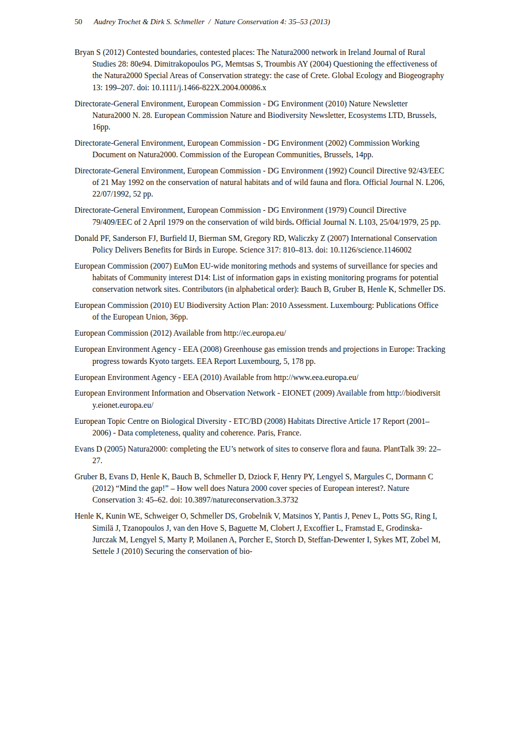50 Audrey Trochet & Dirk S. Schmeller / Nature Conservation 4: 35–53 (2013)
Bryan S (2012) Contested boundaries, contested places: The Natura2000 network in Ireland Journal of Rural Studies 28: 80e94. Dimitrakopoulos PG, Memtsas S, Troumbis AY (2004) Questioning the effectiveness of the Natura2000 Special Areas of Conservation strategy: the case of Crete. Global Ecology and Biogeography 13: 199–207. doi: 10.1111/j.1466-822X.2004.00086.x
Directorate-General Environment, European Commission - DG Environment (2010) Nature Newsletter Natura2000 N. 28. European Commission Nature and Biodiversity Newsletter, Ecosystems LTD, Brussels, 16pp.
Directorate-General Environment, European Commission - DG Environment (2002) Commission Working Document on Natura2000. Commission of the European Communities, Brussels, 14pp.
Directorate-General Environment, European Commission - DG Environment (1992) Council Directive 92/43/EEC of 21 May 1992 on the conservation of natural habitats and of wild fauna and flora. Official Journal N. L206, 22/07/1992, 52 pp.
Directorate-General Environment, European Commission - DG Environment (1979) Council Directive 79/409/EEC of 2 April 1979 on the conservation of wild birds. Official Journal N. L103, 25/04/1979, 25 pp.
Donald PF, Sanderson FJ, Burfield IJ, Bierman SM, Gregory RD, Waliczky Z (2007) International Conservation Policy Delivers Benefits for Birds in Europe. Science 317: 810–813. doi: 10.1126/science.1146002
European Commission (2007) EuMon EU-wide monitoring methods and systems of surveillance for species and habitats of Community interest D14: List of information gaps in existing monitoring programs for potential conservation network sites. Contributors (in alphabetical order): Bauch B, Gruber B, Henle K, Schmeller DS.
European Commission (2010) EU Biodiversity Action Plan: 2010 Assessment. Luxembourg: Publications Office of the European Union, 36pp.
European Commission (2012) Available from http://ec.europa.eu/
European Environment Agency - EEA (2008) Greenhouse gas emission trends and projections in Europe: Tracking progress towards Kyoto targets. EEA Report Luxembourg, 5, 178 pp.
European Environment Agency - EEA (2010) Available from http://www.eea.europa.eu/
European Environment Information and Observation Network - EIONET (2009) Available from http://biodiversity.eionet.europa.eu/
European Topic Centre on Biological Diversity - ETC/BD (2008) Habitats Directive Article 17 Report (2001–2006) - Data completeness, quality and coherence. Paris, France.
Evans D (2005) Natura2000: completing the EU’s network of sites to conserve flora and fauna. PlantTalk 39: 22–27.
Gruber B, Evans D, Henle K, Bauch B, Schmeller D, Dziock F, Henry PY, Lengyel S, Margules C, Dormann C (2012) “Mind the gap!” – How well does Natura 2000 cover species of European interest?. Nature Conservation 3: 45–62. doi: 10.3897/natureconservation.3.3732
Henle K, Kunin WE, Schweiger O, Schmeller DS, Grobelnik V, Matsinos Y, Pantis J, Penev L, Potts SG, Ring I, Similä J, Tzanopoulos J, van den Hove S, Baguette M, Clobert J, Excoffier L, Framstad E, Grodinska-Jurczak M, Lengyel S, Marty P, Moilanen A, Porcher E, Storch D, Steffan-Dewenter I, Sykes MT, Zobel M, Settele J (2010) Securing the conservation of bio-